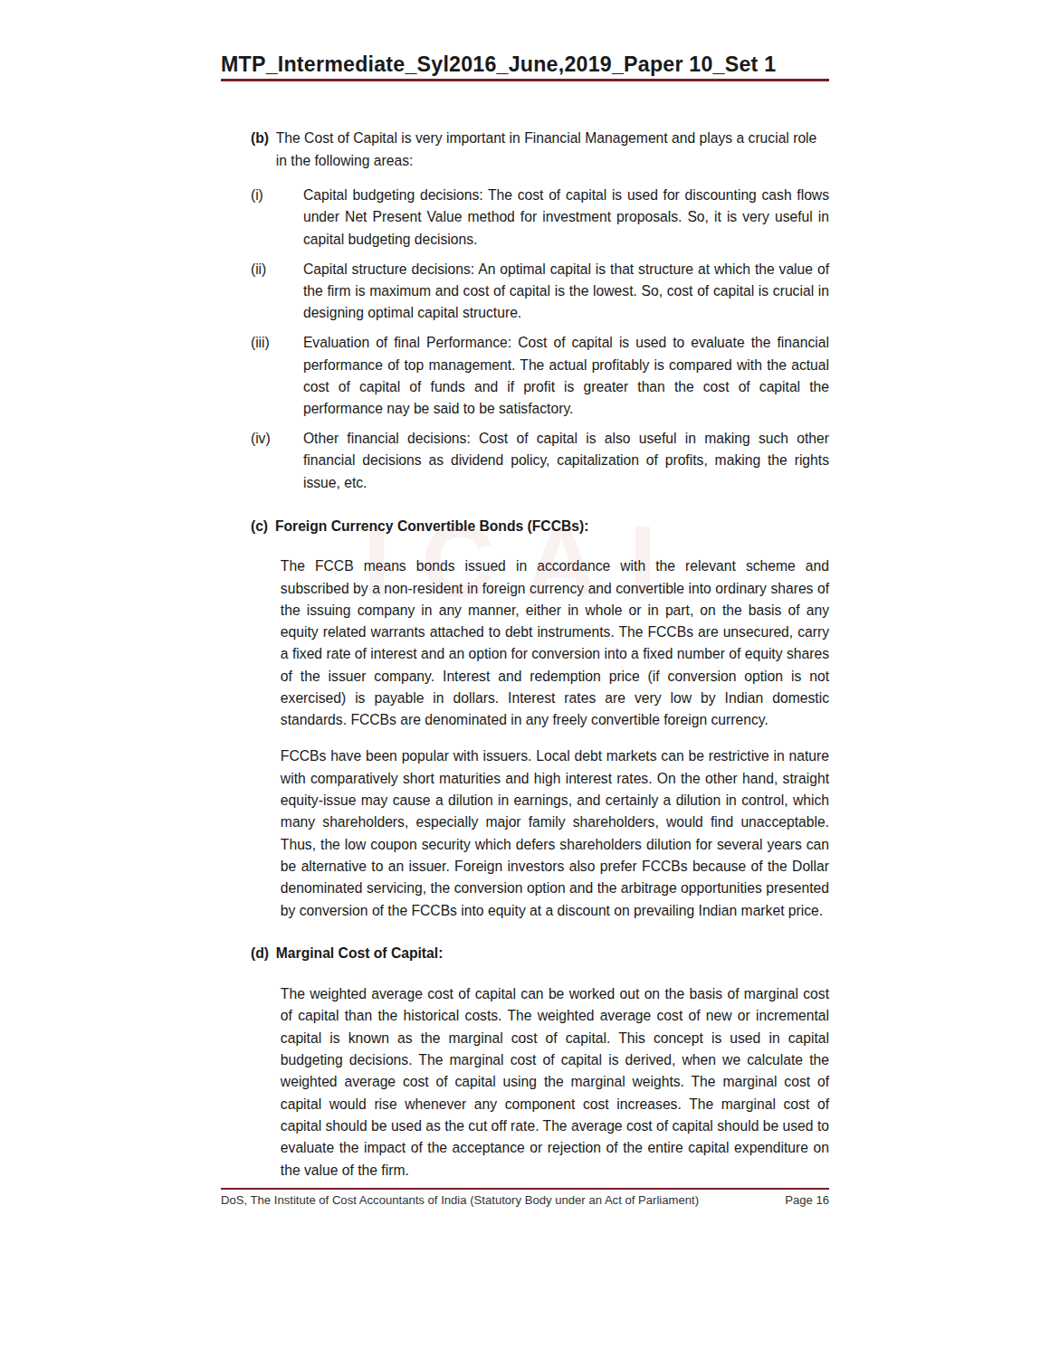ICAI
MTP_Intermediate_Syl2016_June,2019_Paper 10_Set 1
(b) The Cost of Capital is very important in Financial Management and plays a crucial role in the following areas:
(i) Capital budgeting decisions: The cost of capital is used for discounting cash flows under Net Present Value method for investment proposals. So, it is very useful in capital budgeting decisions.
(ii) Capital structure decisions: An optimal capital is that structure at which the value of the firm is maximum and cost of capital is the lowest. So, cost of capital is crucial in designing optimal capital structure.
(iii) Evaluation of final Performance: Cost of capital is used to evaluate the financial performance of top management. The actual profitably is compared with the actual cost of capital of funds and if profit is greater than the cost of capital the performance nay be said to be satisfactory.
(iv) Other financial decisions: Cost of capital is also useful in making such other financial decisions as dividend policy, capitalization of profits, making the rights issue, etc.
(c) Foreign Currency Convertible Bonds (FCCBs):
The FCCB means bonds issued in accordance with the relevant scheme and subscribed by a non-resident in foreign currency and convertible into ordinary shares of the issuing company in any manner, either in whole or in part, on the basis of any equity related warrants attached to debt instruments. The FCCBs are unsecured, carry a fixed rate of interest and an option for conversion into a fixed number of equity shares of the issuer company. Interest and redemption price (if conversion option is not exercised) is payable in dollars. Interest rates are very low by Indian domestic standards. FCCBs are denominated in any freely convertible foreign currency.
FCCBs have been popular with issuers. Local debt markets can be restrictive in nature with comparatively short maturities and high interest rates. On the other hand, straight equity-issue may cause a dilution in earnings, and certainly a dilution in control, which many shareholders, especially major family shareholders, would find unacceptable. Thus, the low coupon security which defers shareholders dilution for several years can be alternative to an issuer. Foreign investors also prefer FCCBs because of the Dollar denominated servicing, the conversion option and the arbitrage opportunities presented by conversion of the FCCBs into equity at a discount on prevailing Indian market price.
(d) Marginal Cost of Capital:
The weighted average cost of capital can be worked out on the basis of marginal cost of capital than the historical costs. The weighted average cost of new or incremental capital is known as the marginal cost of capital. This concept is used in capital budgeting decisions. The marginal cost of capital is derived, when we calculate the weighted average cost of capital using the marginal weights. The marginal cost of capital would rise whenever any component cost increases. The marginal cost of capital should be used as the cut off rate. The average cost of capital should be used to evaluate the impact of the acceptance or rejection of the entire capital expenditure on the value of the firm.
DoS, The Institute of Cost Accountants of India (Statutory Body under an Act of Parliament) Page 16